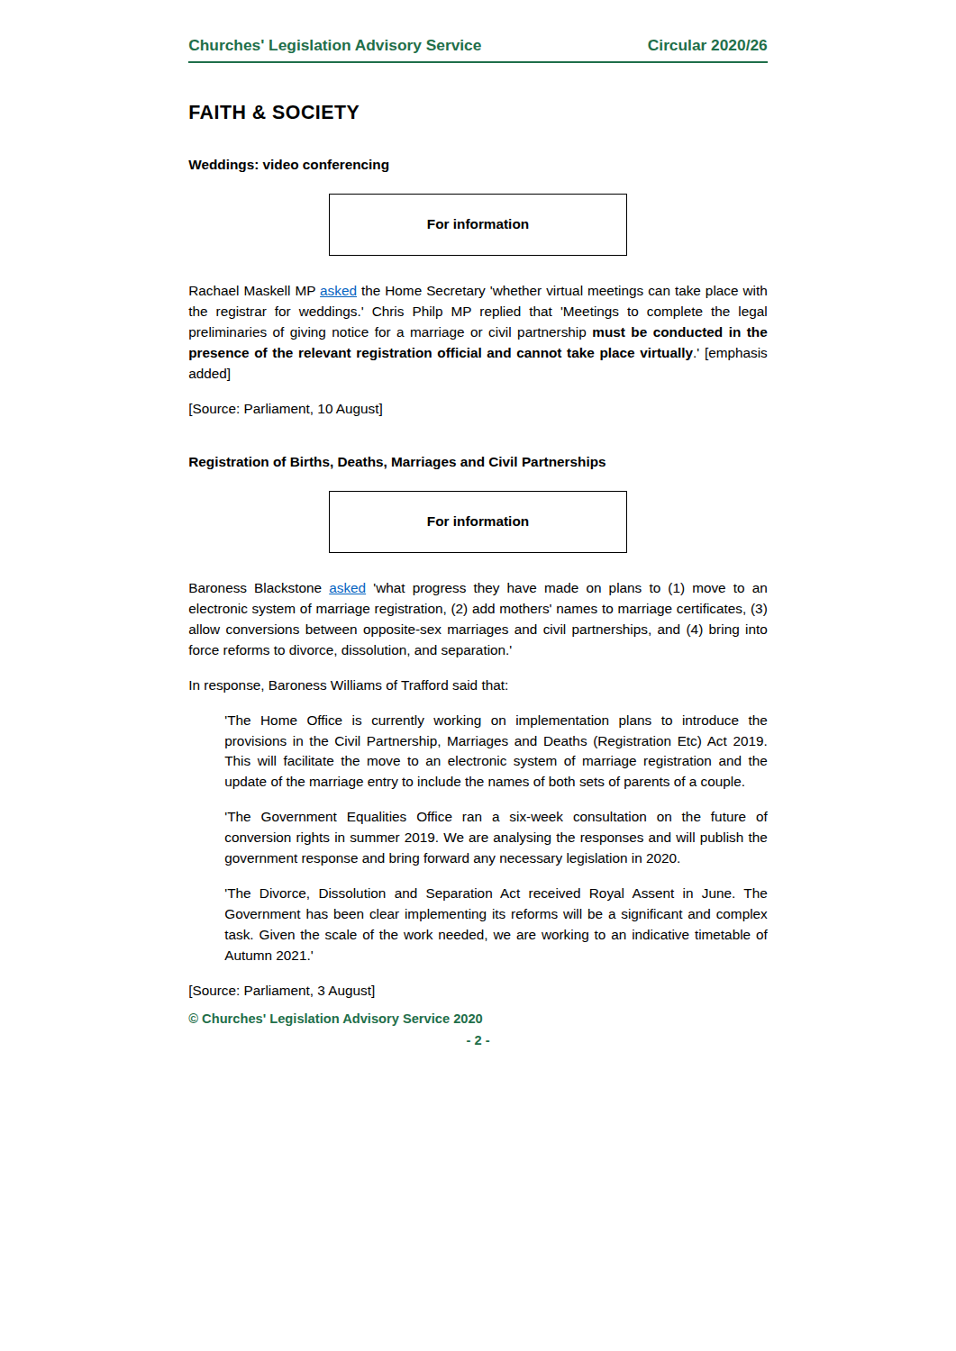Churches' Legislation Advisory Service
Circular 2020/26
FAITH & SOCIETY
Weddings: video conferencing
For information
Rachael Maskell MP asked the Home Secretary 'whether virtual meetings can take place with the registrar for weddings.' Chris Philp MP replied that 'Meetings to complete the legal preliminaries of giving notice for a marriage or civil partnership must be conducted in the presence of the relevant registration official and cannot take place virtually.' [emphasis added]
[Source: Parliament, 10 August]
Registration of Births, Deaths, Marriages and Civil Partnerships
For information
Baroness Blackstone asked 'what progress they have made on plans to (1) move to an electronic system of marriage registration, (2) add mothers' names to marriage certificates, (3) allow conversions between opposite-sex marriages and civil partnerships, and (4) bring into force reforms to divorce, dissolution, and separation.'
In response, Baroness Williams of Trafford said that:
'The Home Office is currently working on implementation plans to introduce the provisions in the Civil Partnership, Marriages and Deaths (Registration Etc) Act 2019. This will facilitate the move to an electronic system of marriage registration and the update of the marriage entry to include the names of both sets of parents of a couple.
'The Government Equalities Office ran a six-week consultation on the future of conversion rights in summer 2019. We are analysing the responses and will publish the government response and bring forward any necessary legislation in 2020.
'The Divorce, Dissolution and Separation Act received Royal Assent in June. The Government has been clear implementing its reforms will be a significant and complex task. Given the scale of the work needed, we are working to an indicative timetable of Autumn 2021.'
[Source: Parliament, 3 August]
© Churches' Legislation Advisory Service 2020
- 2 -